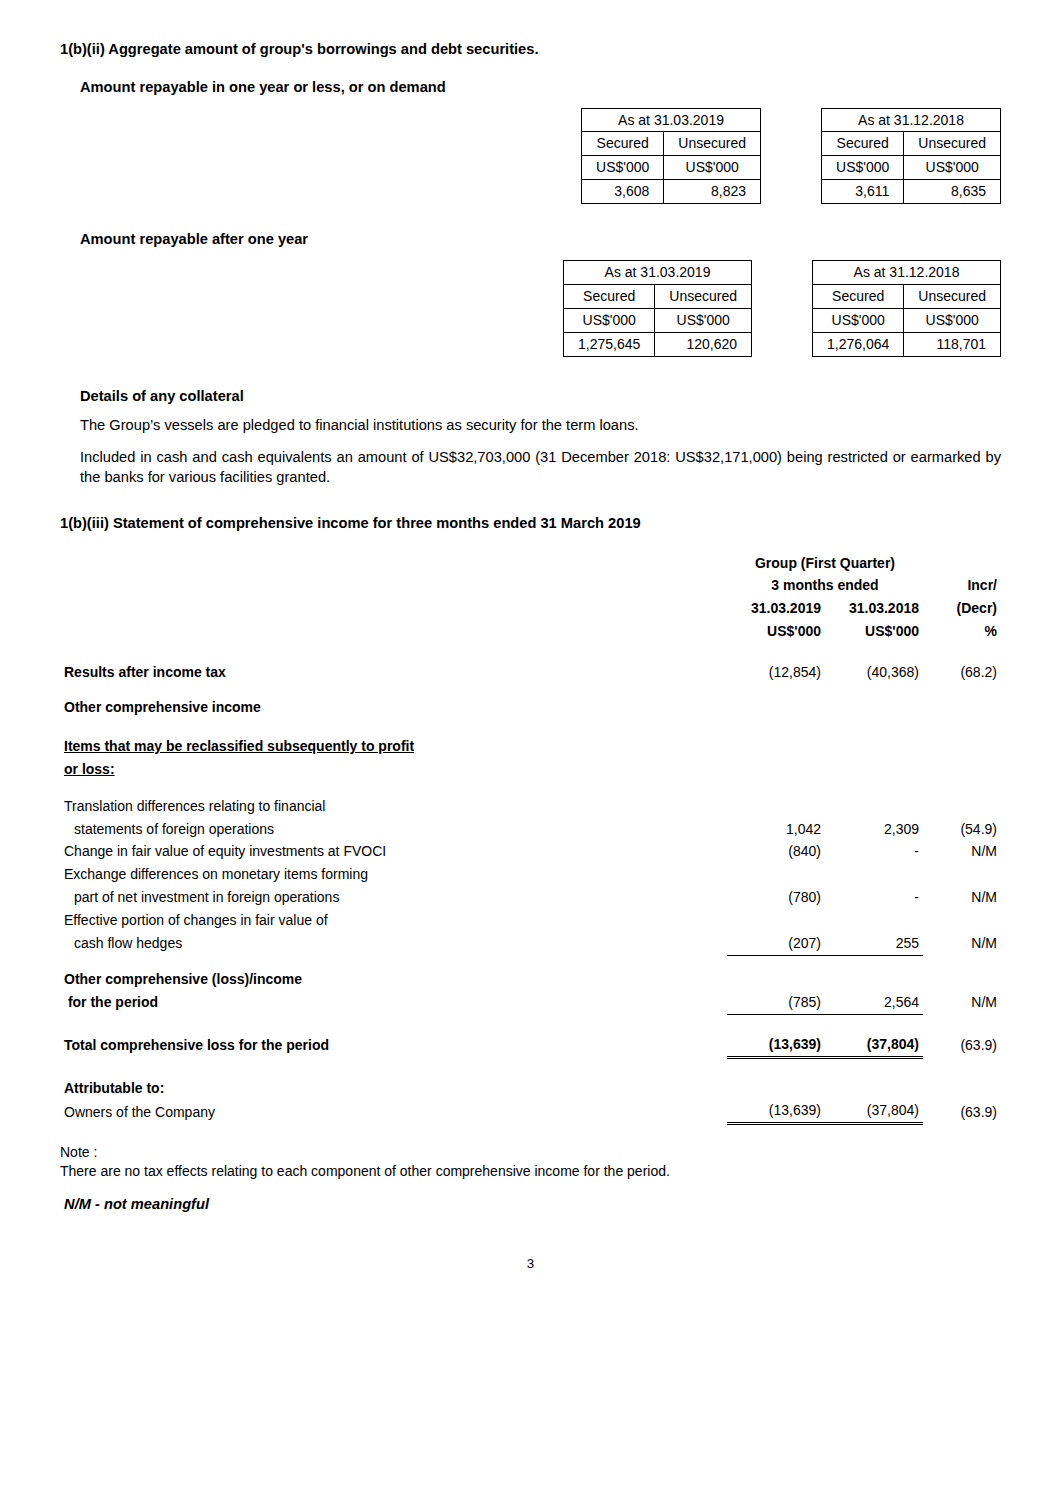1(b)(ii) Aggregate amount of group's borrowings and debt securities.
Amount repayable in one year or less, or on demand
| As at 31.03.2019 |
| --- |
| Secured | Unsecured |
| US$'000 | US$'000 |
| 3,608 | 8,823 |
| As at 31.12.2018 |
| --- |
| Secured | Unsecured |
| US$'000 | US$'000 |
| 3,611 | 8,635 |
Amount repayable after one year
| As at 31.03.2019 |
| --- |
| Secured | Unsecured |
| US$'000 | US$'000 |
| 1,275,645 | 120,620 |
| As at 31.12.2018 |
| --- |
| Secured | Unsecured |
| US$'000 | US$'000 |
| 1,276,064 | 118,701 |
Details of any collateral
The Group’s vessels are pledged to financial institutions as security for the term loans.
Included in cash and cash equivalents an amount of US$32,703,000 (31 December 2018: US$32,171,000) being restricted or earmarked by the banks for various facilities granted.
1(b)(iii) Statement of comprehensive income for three months ended 31 March 2019
| | Group (First Quarter) | |
| | 3 months ended | Incr/ |
| | 31.03.2019 | 31.03.2018 | (Decr) |
| | US$'000 | US$'000 | % |
| Results after income tax | (12,854) | (40,368) | (68.2) |
| Other comprehensive income | | | |
| Items that may be reclassified subsequently to profit | | | |
| or loss: | | | |
| Translation differences relating to financial | | | |
| statements of foreign operations | 1,042 | 2,309 | (54.9) |
| Change in fair value of equity investments at FVOCI | (840) | - | N/M |
| Exchange differences on monetary items forming | | | |
| part of net investment in foreign operations | (780) | - | N/M |
| Effective portion of changes in fair value of | | | |
| cash flow hedges | (207) | 255 | N/M |
| Other comprehensive (loss)/income | | | |
| for the period | (785) | 2,564 | N/M |
| Total comprehensive loss for the period | (13,639) | (37,804) | (63.9) |
| Attributable to: | | | |
| Owners of the Company | (13,639) | (37,804) | (63.9) |
Note :
There are no tax effects relating to each component of other comprehensive income for the period.
N/M - not meaningful
3